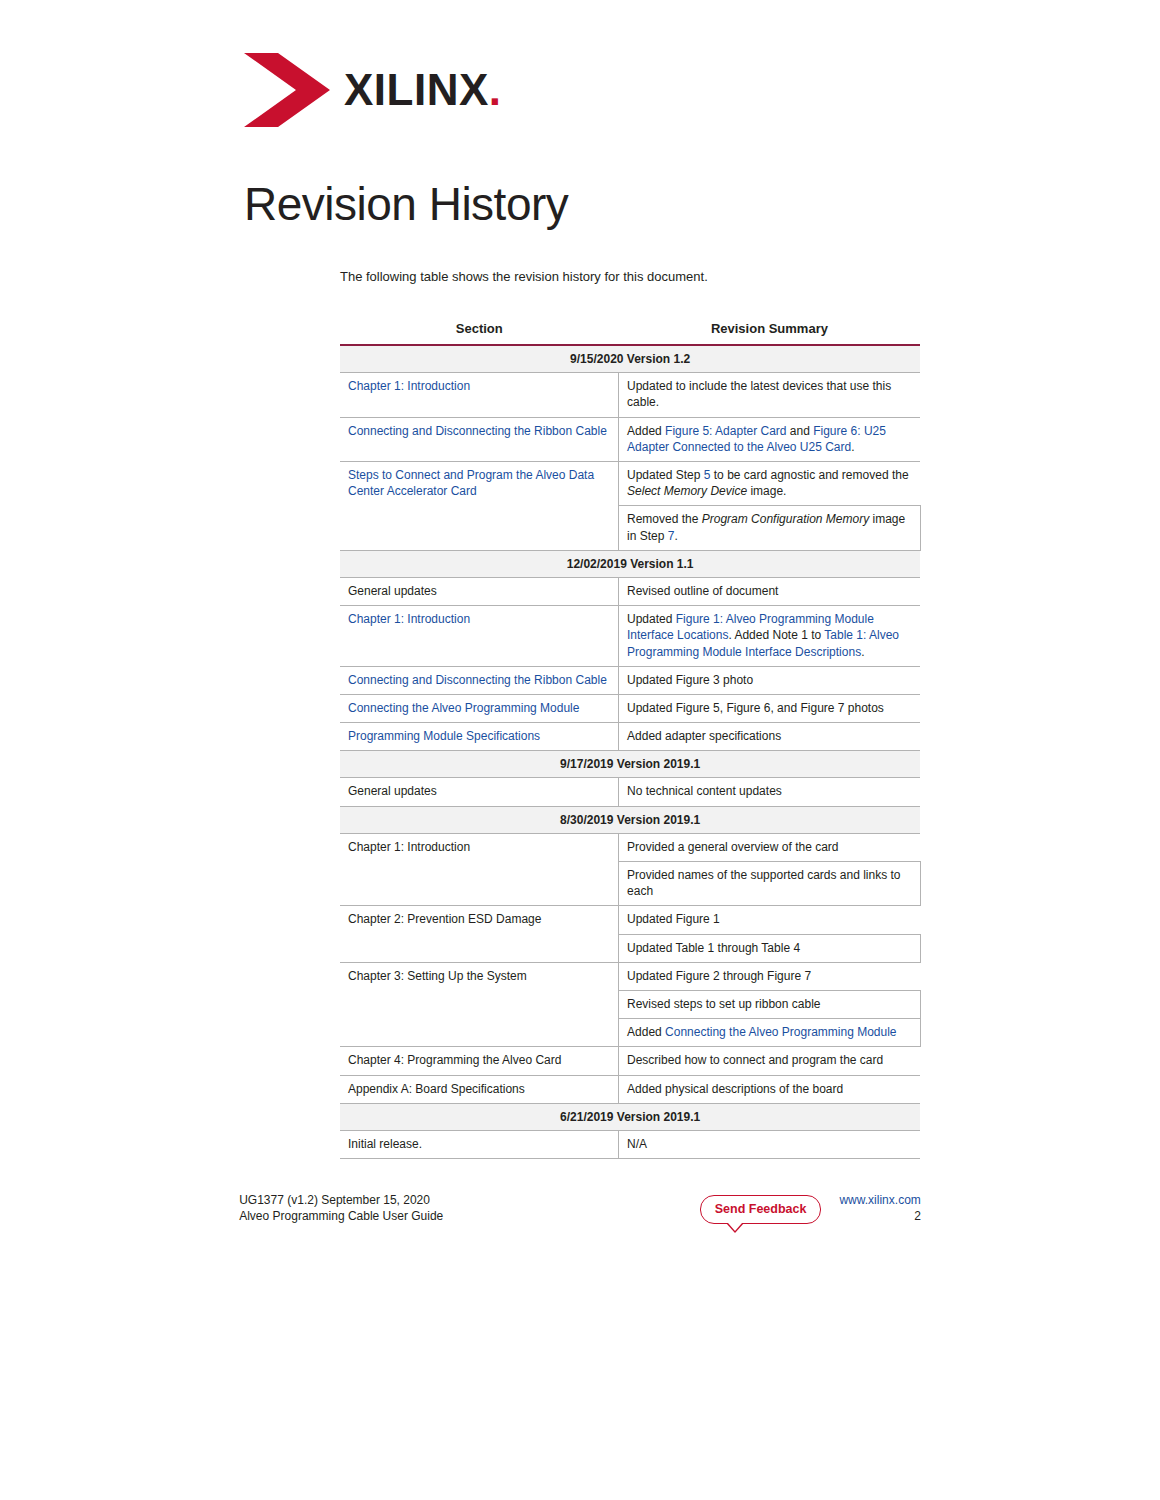XILINX.
Revision History
The following table shows the revision history for this document.
| Section | Revision Summary |
| --- | --- |
| 9/15/2020 Version 1.2 |
| Chapter 1: Introduction | Updated to include the latest devices that use this cable. |
| Connecting and Disconnecting the Ribbon Cable | Added Figure 5: Adapter Card and Figure 6: U25 Adapter Connected to the Alveo U25 Card . |
| Steps to Connect and Program the Alveo Data Center Accelerator Card | Updated Step 5 to be card agnostic and removed the Select Memory Device image. |
| Removed the Program Configuration Memory image in Step 7 . |
| 12/02/2019 Version 1.1 |
| General updates | Revised outline of document |
| Chapter 1: Introduction | Updated Figure 1: Alveo Programming Module Interface Locations . Added Note 1 to Table 1: Alveo Programming Module Interface Descriptions . |
| Connecting and Disconnecting the Ribbon Cable | Updated Figure 3 photo |
| Connecting the Alveo Programming Module | Updated Figure 5, Figure 6, and Figure 7 photos |
| Programming Module Specifications | Added adapter specifications |
| 9/17/2019 Version 2019.1 |
| General updates | No technical content updates |
| 8/30/2019 Version 2019.1 |
| Chapter 1: Introduction | Provided a general overview of the card |
| Provided names of the supported cards and links to each |
| Chapter 2: Prevention ESD Damage | Updated Figure 1 |
| Updated Table 1 through Table 4 |
| Chapter 3: Setting Up the System | Updated Figure 2 through Figure 7 |
| Revised steps to set up ribbon cable |
| Added Connecting the Alveo Programming Module |
| Chapter 4: Programming the Alveo Card | Described how to connect and program the card |
| Appendix A: Board Specifications | Added physical descriptions of the board |
| 6/21/2019 Version 2019.1 |
| Initial release. | N/A |
UG1377 (v1.2) September 15, 2020
Alveo Programming Cable User Guide
Send Feedback
www.xilinx.com
2